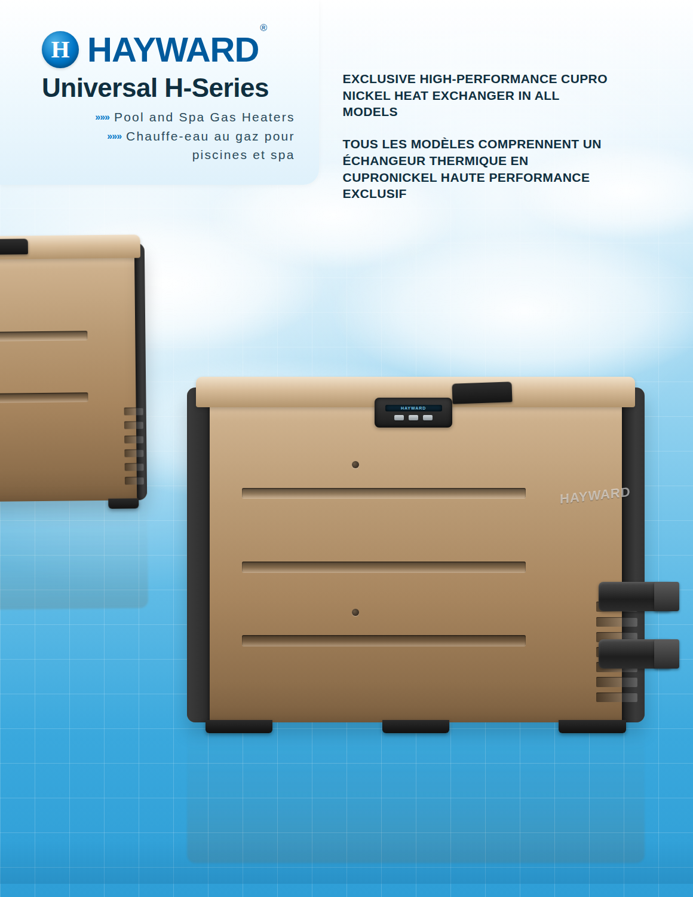H
HAYWARD®
Universal H-Series
»»»Pool and Spa Gas Heaters
»»»Chauffe-eau au gaz pour
piscines et spa
Exclusive high-performance cupro nickel heat exchanger in all models
Tous les modèles comprennent un échangeur thermique en cupronickel haute performance exclusif
HAYWARD
HAYWARD
Hayward Universal H-Series. Pool and Spa Gas Heaters. Chauffe-eau au gaz pour piscines et spa. Exclusive high-performance cupro nickel heat exchanger in all models. Tous les modèles comprennent un échangeur thermique en cupronickel haute performance exclusif.